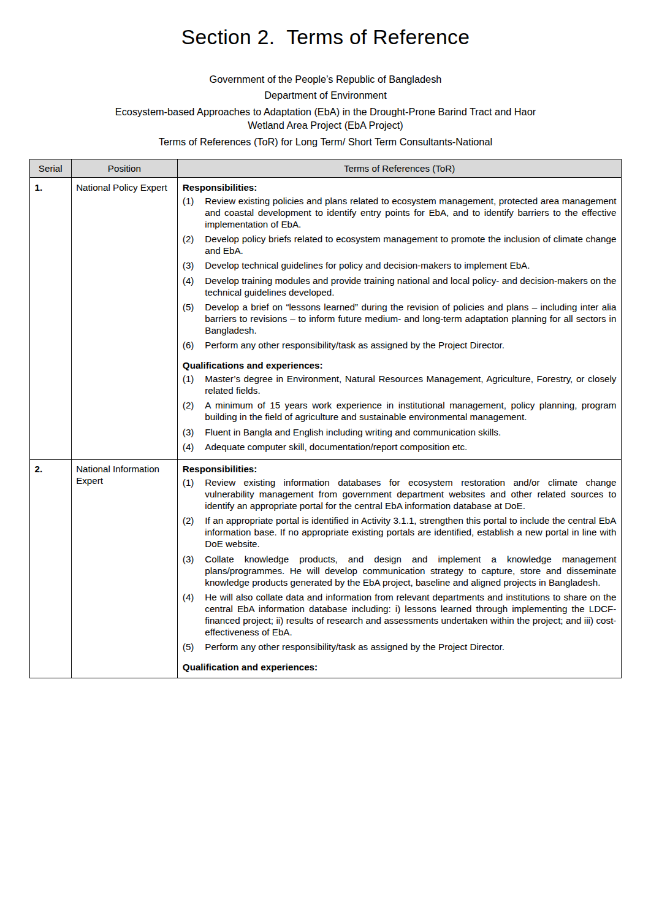Section 2. Terms of Reference
Government of the People’s Republic of Bangladesh
Department of Environment
Ecosystem-based Approaches to Adaptation (EbA) in the Drought-Prone Barind Tract and Haor
Wetland Area Project (EbA Project)
Terms of References (ToR) for Long Term/ Short Term Consultants-National
| Serial | Position | Terms of References (ToR) |
| --- | --- | --- |
| 1. | National Policy Expert | Responsibilities: (1) Review existing policies and plans related to ecosystem management, protected area management and coastal development to identify entry points for EbA, and to identify barriers to the effective implementation of EbA. (2) Develop policy briefs related to ecosystem management to promote the inclusion of climate change and EbA. (3) Develop technical guidelines for policy and decision-makers to implement EbA. (4) Develop training modules and provide training national and local policy- and decision-makers on the technical guidelines developed. (5) Develop a brief on “lessons learned” during the revision of policies and plans – including inter alia barriers to revisions – to inform future medium- and long-term adaptation planning for all sectors in Bangladesh. (6) Perform any other responsibility/task as assigned by the Project Director. Qualifications and experiences: (1) Master’s degree in Environment, Natural Resources Management, Agriculture, Forestry, or closely related fields. (2) A minimum of 15 years work experience in institutional management, policy planning, program building in the field of agriculture and sustainable environmental management. (3) Fluent in Bangla and English including writing and communication skills. (4) Adequate computer skill, documentation/report composition etc. |
| 2. | National Information Expert | Responsibilities: (1) Review existing information databases for ecosystem restoration and/or climate change vulnerability management from government department websites and other related sources to identify an appropriate portal for the central EbA information database at DoE. (2) If an appropriate portal is identified in Activity 3.1.1, strengthen this portal to include the central EbA information base. If no appropriate existing portals are identified, establish a new portal in line with DoE website. (3) Collate knowledge products, and design and implement a knowledge management plans/programmes. He will develop communication strategy to capture, store and disseminate knowledge products generated by the EbA project, baseline and aligned projects in Bangladesh. (4) He will also collate data and information from relevant departments and institutions to share on the central EbA information database including: i) lessons learned through implementing the LDCF-financed project; ii) results of research and assessments undertaken within the project; and iii) cost-effectiveness of EbA. (5) Perform any other responsibility/task as assigned by the Project Director. Qualification and experiences: |